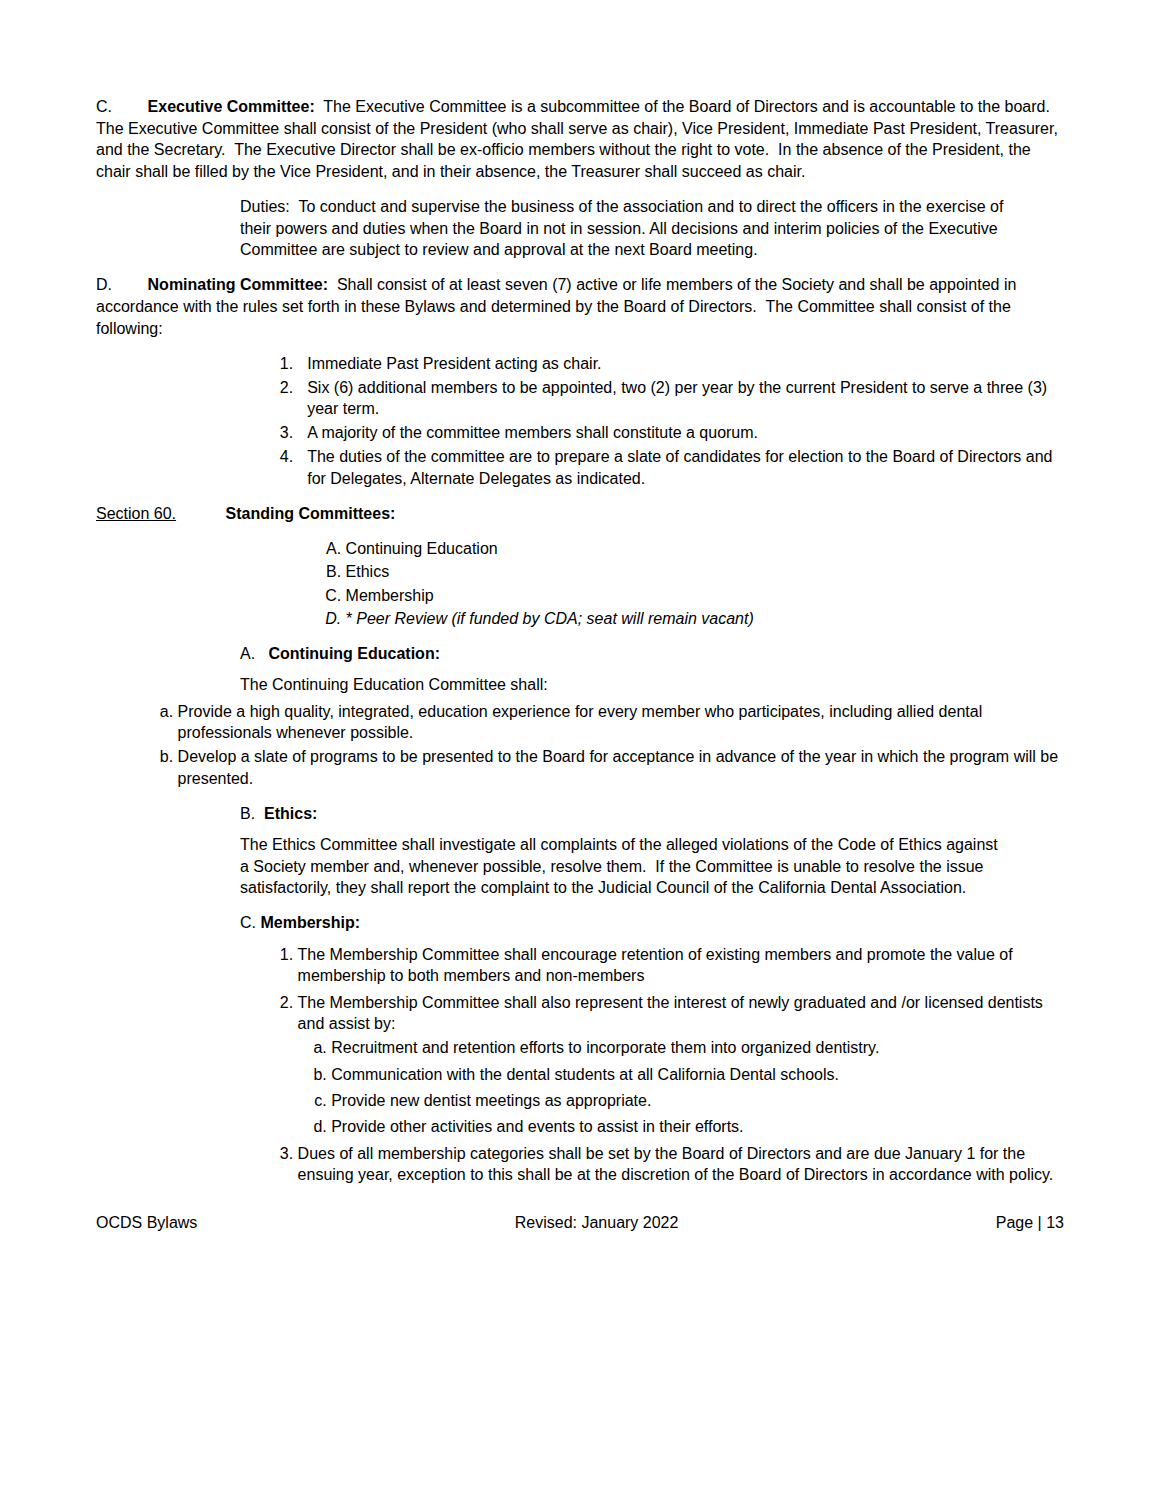C. Executive Committee: The Executive Committee is a subcommittee of the Board of Directors and is accountable to the board. The Executive Committee shall consist of the President (who shall serve as chair), Vice President, Immediate Past President, Treasurer, and the Secretary. The Executive Director shall be ex-officio members without the right to vote. In the absence of the President, the chair shall be filled by the Vice President, and in their absence, the Treasurer shall succeed as chair.
Duties: To conduct and supervise the business of the association and to direct the officers in the exercise of their powers and duties when the Board in not in session. All decisions and interim policies of the Executive Committee are subject to review and approval at the next Board meeting.
D. Nominating Committee: Shall consist of at least seven (7) active or life members of the Society and shall be appointed in accordance with the rules set forth in these Bylaws and determined by the Board of Directors. The Committee shall consist of the following:
Immediate Past President acting as chair.
Six (6) additional members to be appointed, two (2) per year by the current President to serve a three (3) year term.
A majority of the committee members shall constitute a quorum.
The duties of the committee are to prepare a slate of candidates for election to the Board of Directors and for Delegates, Alternate Delegates as indicated.
Section 60. Standing Committees:
Continuing Education
Ethics
Membership
* Peer Review (if funded by CDA; seat will remain vacant)
A. Continuing Education:
The Continuing Education Committee shall:
Provide a high quality, integrated, education experience for every member who participates, including allied dental professionals whenever possible.
Develop a slate of programs to be presented to the Board for acceptance in advance of the year in which the program will be presented.
B. Ethics:
The Ethics Committee shall investigate all complaints of the alleged violations of the Code of Ethics against a Society member and, whenever possible, resolve them. If the Committee is unable to resolve the issue satisfactorily, they shall report the complaint to the Judicial Council of the California Dental Association.
C. Membership:
The Membership Committee shall encourage retention of existing members and promote the value of membership to both members and non-members
The Membership Committee shall also represent the interest of newly graduated and /or licensed dentists and assist by:
Recruitment and retention efforts to incorporate them into organized dentistry.
Communication with the dental students at all California Dental schools.
Provide new dentist meetings as appropriate.
Provide other activities and events to assist in their efforts.
Dues of all membership categories shall be set by the Board of Directors and are due January 1 for the ensuing year, exception to this shall be at the discretion of the Board of Directors in accordance with policy.
OCDS Bylaws Revised: January 2022 Page | 13